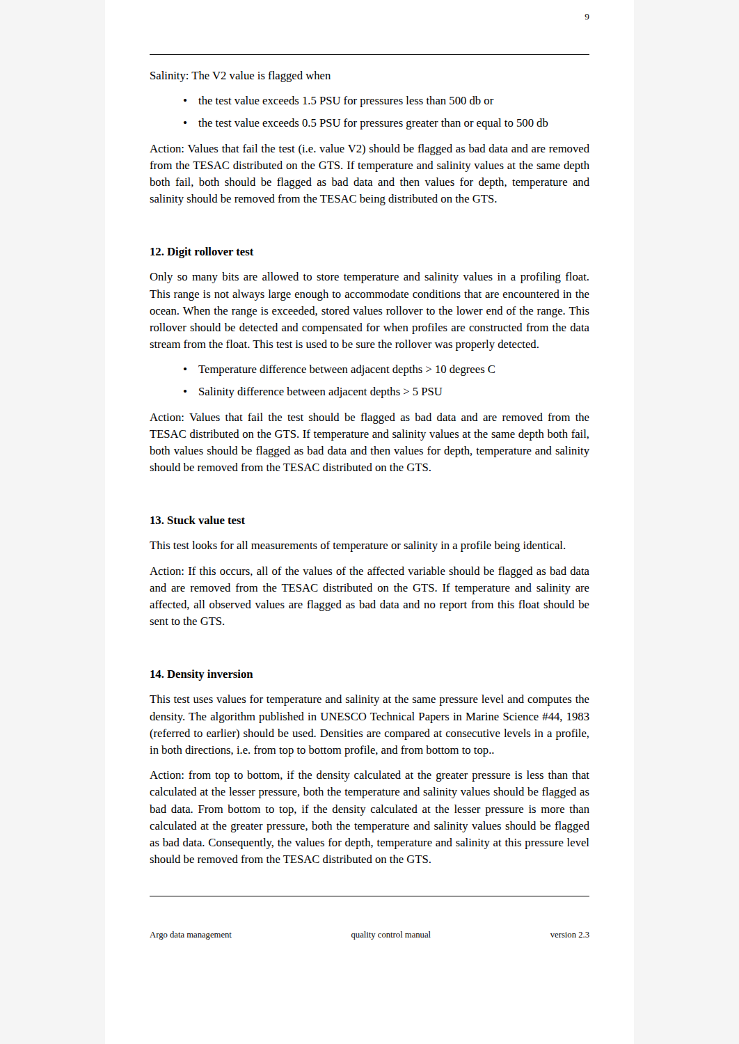9
Salinity: The V2 value is flagged when
the test value exceeds 1.5 PSU for pressures less than 500 db or
the test value exceeds 0.5 PSU for pressures greater than or equal to 500 db
Action: Values that fail the test (i.e. value V2) should be flagged as bad data and are removed from the TESAC distributed on the GTS. If temperature and salinity values at the same depth both fail, both should be flagged as bad data and then values for depth, temperature and salinity should be removed from the TESAC being distributed on the GTS.
12. Digit rollover test
Only so many bits are allowed to store temperature and salinity values in a profiling float. This range is not always large enough to accommodate conditions that are encountered in the ocean. When the range is exceeded, stored values rollover to the lower end of the range. This rollover should be detected and compensated for when profiles are constructed from the data stream from the float. This test is used to be sure the rollover was properly detected.
Temperature difference between adjacent depths > 10 degrees C
Salinity difference between adjacent depths > 5 PSU
Action: Values that fail the test should be flagged as bad data and are removed from the TESAC distributed on the GTS. If temperature and salinity values at the same depth both fail, both values should be flagged as bad data and then values for depth, temperature and salinity should be removed from the TESAC distributed on the GTS.
13. Stuck value test
This test looks for all measurements of temperature or salinity in a profile being identical.
Action: If this occurs, all of the values of the affected variable should be flagged as bad data and are removed from the TESAC distributed on the GTS. If temperature and salinity are affected, all observed values are flagged as bad data and no report from this float should be sent to the GTS.
14. Density inversion
This test uses values for temperature and salinity at the same pressure level and computes the density. The algorithm published in UNESCO Technical Papers in Marine Science #44, 1983 (referred to earlier) should be used. Densities are compared at consecutive levels in a profile, in both directions, i.e. from top to bottom profile, and from bottom to top..
Action: from top to bottom, if the density calculated at the greater pressure is less than that calculated at the lesser pressure, both the temperature and salinity values should be flagged as bad data. From bottom to top, if the density calculated at the lesser pressure is more than calculated at the greater pressure, both the temperature and salinity values should be flagged as bad data. Consequently, the values for depth, temperature and salinity at this pressure level should be removed from the TESAC distributed on the GTS.
Argo data management quality control manual version 2.3